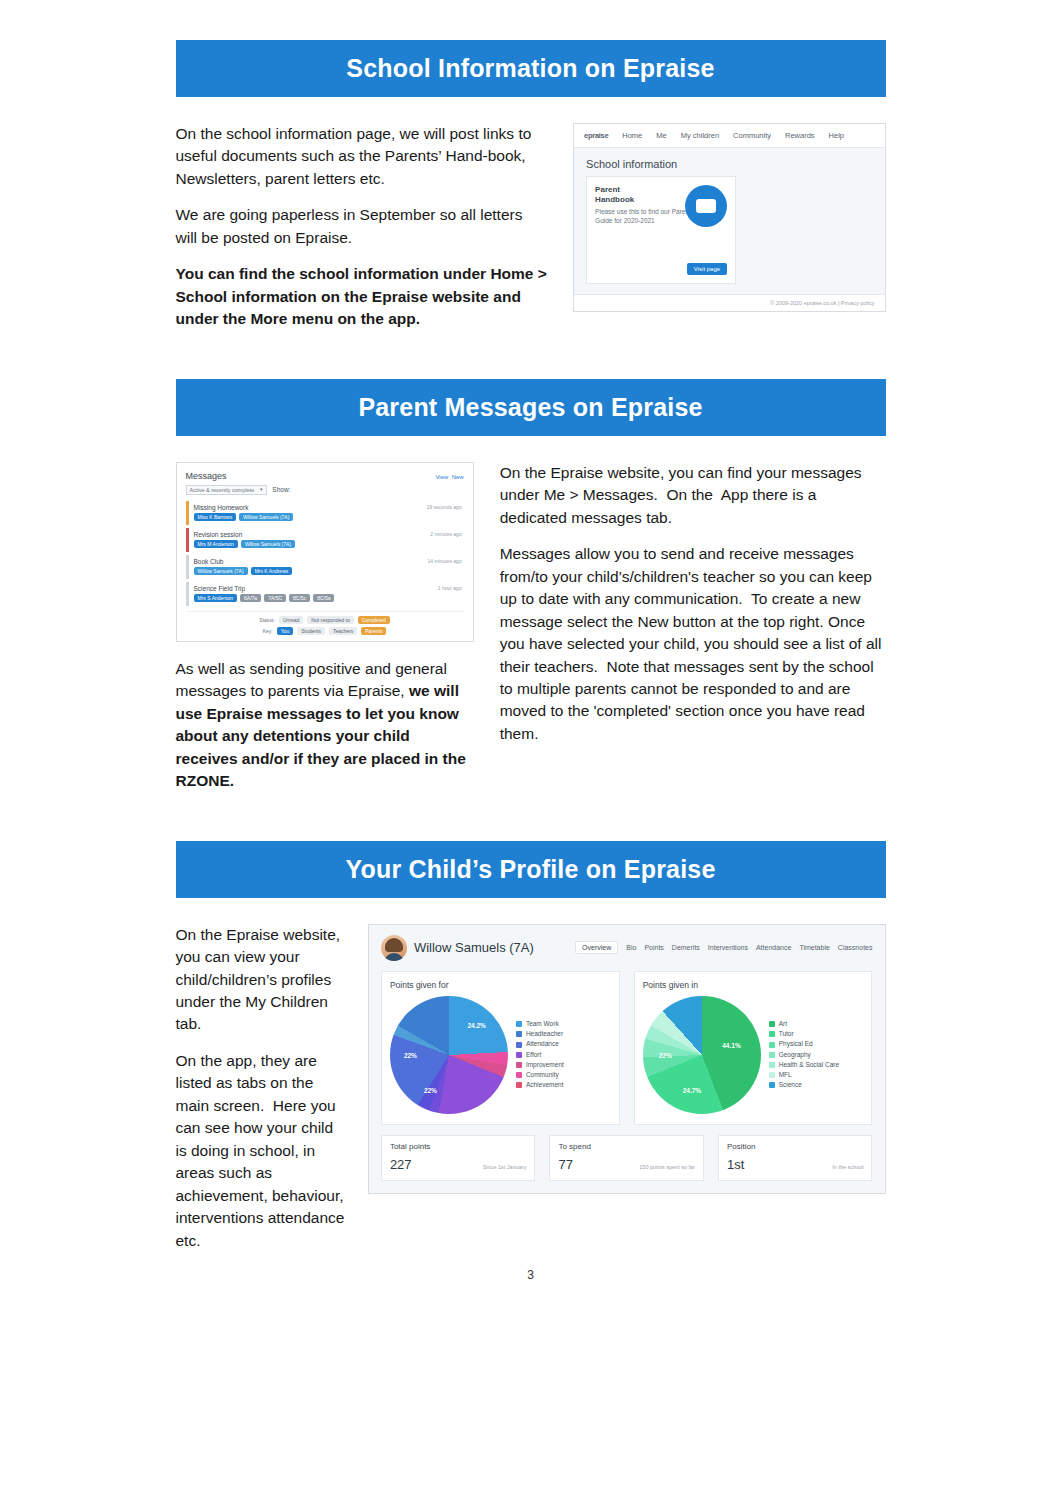School Information on Epraise
On the school information page, we will post links to useful documents such as the Parents’ Hand-book, Newsletters, parent letters etc.
We are going paperless in September so all letters will be posted on Epraise.
You can find the school information under Home > School information on the Epraise website and under the More menu on the app.
epraise Home Me My children Community Rewards Help
School information
Parent
Handbook
Please use this to find our Parent Information Guide for 2020-2021
Visit page
© 2009-2020 epraise.co.uk | Privacy policy
Parent Messages on Epraise
Messages View New
Active & recently complete Show:
19 seconds ago
Missing Homework
Miss K Barrows Willow Samuels (7A)
2 minutes ago
Revision session
Mrs M Anderson Willow Samuels (7A)
14 minutes ago
Book Club
Willow Samuels (7A) Mrs K Andrews
1 hour ago
Science Field Trip
Mrs S Anderson 6A/7a 7A/5C 8C/5c 8C/5a
Status: Unread Not responded to Completed
Key: You Students Teachers Parents
As well as sending positive and general messages to parents via Epraise, we will use Epraise messages to let you know about any detentions your child receives and/or if they are placed in the RZONE.
On the Epraise website, you can find your messages under Me > Messages. On the App there is a dedicated messages tab.
Messages allow you to send and receive messages from/to your child’s/children's teacher so you can keep up to date with any communication. To create a new message select the New button at the top right. Once you have selected your child, you should see a list of all their teachers. Note that messages sent by the school to multiple parents cannot be responded to and are moved to the 'completed' section once you have read them.
Your Child’s Profile on Epraise
On the Epraise website, you can view your child/children’s profiles under the My Children tab.
On the app, they are listed as tabs on the main screen. Here you can see how your child is doing in school, in areas such as achievement, behaviour, interventions attendance etc.
Willow Samuels (7A)
Overview Bio Points Demerits Interventions Attendance Timetable Classnotes
Points given for
24.2% 22% 22%
Team Work
Headteacher
Attendance
Effort
Improvement
Community
Achievement
Points given in
44.1% 22% 24.7%
Art
Tutor
Physical Ed
Geography
Health & Social Care
MFL
Science
Total points
227 Since 1st January
To spend
77150 points spent so far
Position
1st In the school
3